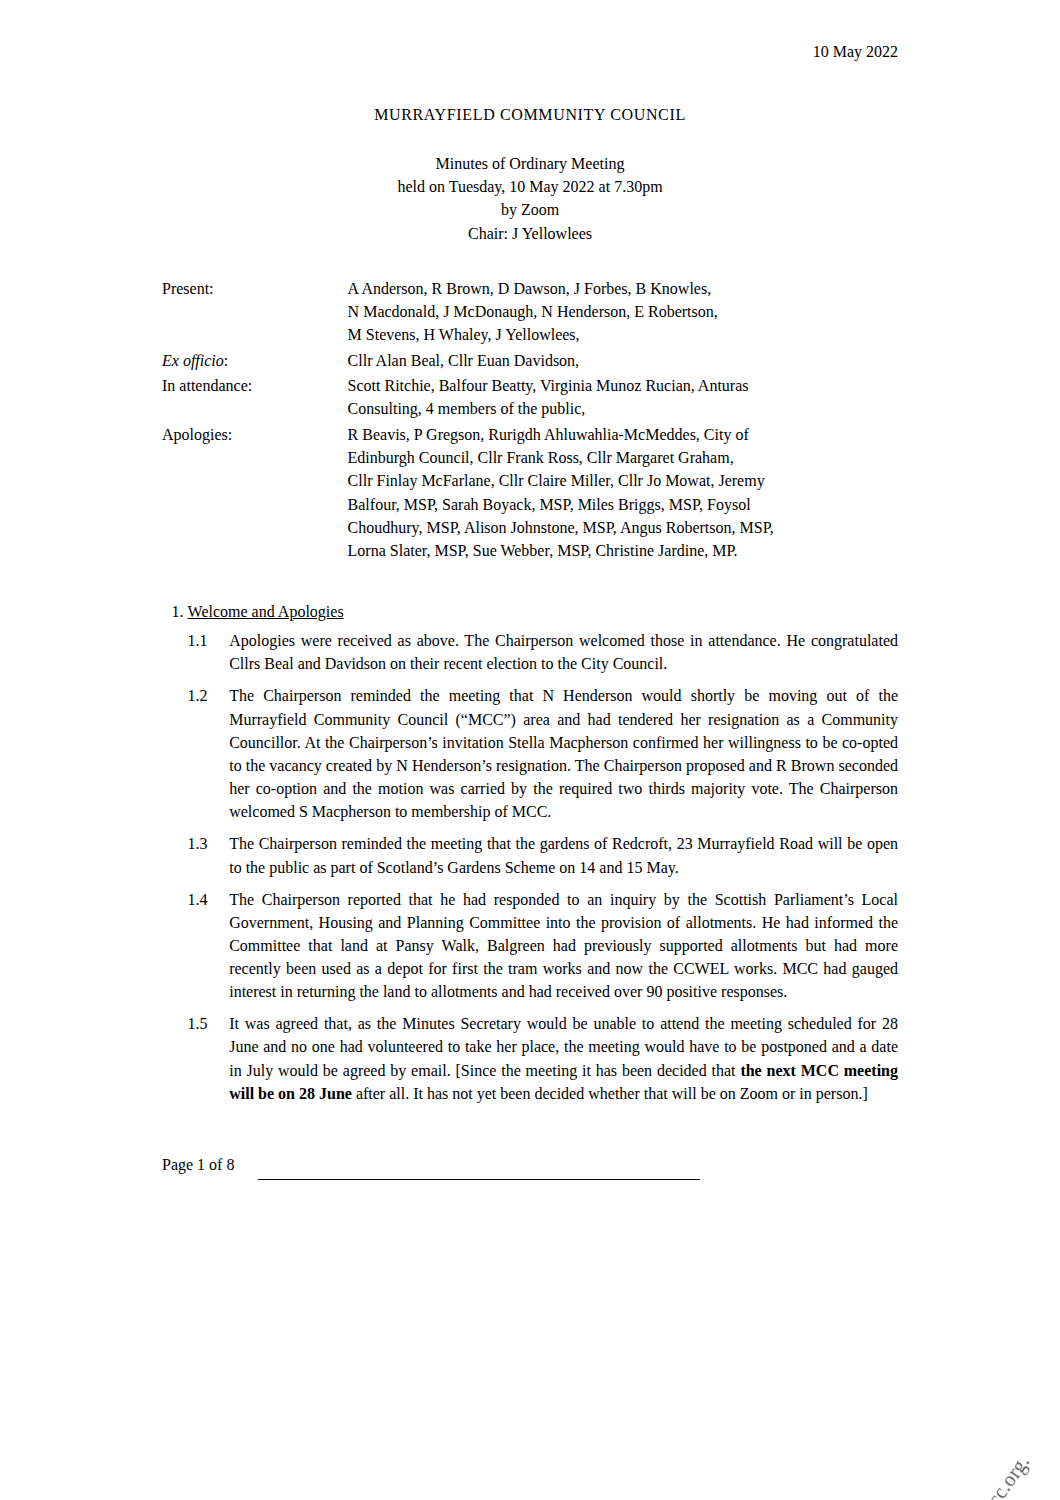10 May 2022
MURRAYFIELD COMMUNITY COUNCIL
Minutes of Ordinary Meeting
held on Tuesday, 10 May 2022 at 7.30pm
by Zoom
Chair: J Yellowlees
| Present: | A Anderson, R Brown, D Dawson, J Forbes, B Knowles, N Macdonald, J McDonaugh, N Henderson, E Robertson, M Stevens, H Whaley, J Yellowlees, |
| Ex officio : | Cllr Alan Beal, Cllr Euan Davidson, |
| In attendance: | Scott Ritchie, Balfour Beatty, Virginia Munoz Rucian, Anturas Consulting, 4 members of the public, |
| Apologies: | R Beavis, P Gregson, Rurigdh Ahluwahlia-McMeddes, City of Edinburgh Council, Cllr Frank Ross, Cllr Margaret Graham, Cllr Finlay McFarlane, Cllr Claire Miller, Cllr Jo Mowat, Jeremy Balfour, MSP, Sarah Boyack, MSP, Miles Briggs, MSP, Foysol Choudhury, MSP, Alison Johnstone, MSP, Angus Robertson, MSP, Lorna Slater, MSP, Sue Webber, MSP, Christine Jardine, MP. |
Welcome and Apologies
1.1 Apologies were received as above. The Chairperson welcomed those in attendance. He congratulated Cllrs Beal and Davidson on their recent election to the City Council.
1.2 The Chairperson reminded the meeting that N Henderson would shortly be moving out of the Murrayfield Community Council (“MCC”) area and had tendered her resignation as a Community Councillor. At the Chairperson’s invitation Stella Macpherson confirmed her willingness to be co-opted to the vacancy created by N Henderson’s resignation. The Chairperson proposed and R Brown seconded her co-option and the motion was carried by the required two thirds majority vote. The Chairperson welcomed S Macpherson to membership of MCC.
1.3 The Chairperson reminded the meeting that the gardens of Redcroft, 23 Murrayfield Road will be open to the public as part of Scotland’s Gardens Scheme on 14 and 15 May.
1.4 The Chairperson reported that he had responded to an inquiry by the Scottish Parliament’s Local Government, Housing and Planning Committee into the provision of allotments. He had informed the Committee that land at Pansy Walk, Balgreen had previously supported allotments but had more recently been used as a depot for first the tram works and now the CCWEL works. MCC had gauged interest in returning the land to allotments and had received over 90 positive responses.
1.5 It was agreed that, as the Minutes Secretary would be unable to attend the meeting scheduled for 28 June and no one had volunteered to take her place, the meeting would have to be postponed and a date in July would be agreed by email. [Since the meeting it has been decided that the next MCC meeting will be on 28 June after all. It has not yet been decided whether that will be on Zoom or in person.]
Page 1 of 8
murrayfieldcc.org.
uk